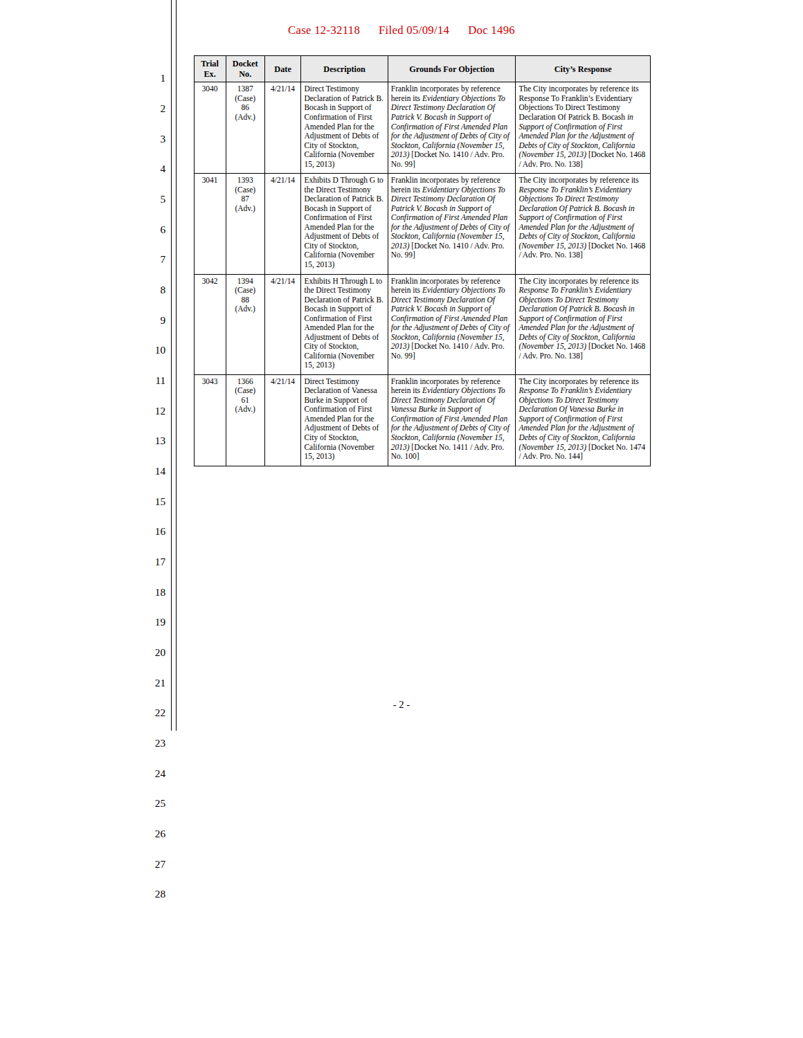Case 12-32118 Filed 05/09/14 Doc 1496
1
2
3
4
5
6
7
8
9
10
11
12
13
14
15
16
17
18
19
20
21
22
23
24
25
26
27
28
| Trial Ex. | Docket No. | Date | Description | Grounds For Objection | City’s Response |
| --- | --- | --- | --- | --- | --- |
| 3040 | 1387 (Case) 86 (Adv.) | 4/21/14 | Direct Testimony Declaration of Patrick B. Bocash in Support of Confirmation of First Amended Plan for the Adjustment of Debts of City of Stockton, California (November 15, 2013) | Franklin incorporates by reference herein its Evidentiary Objections To Direct Testimony Declaration Of Patrick V. Bocash in Support of Confirmation of First Amended Plan for the Adjustment of Debts of City of Stockton, California (November 15, 2013) [Docket No. 1410 / Adv. Pro. No. 99] | The City incorporates by reference its Response To Franklin’s Evidentiary Objections To Direct Testimony Declaration Of Patrick B. Bocash in Support of Confirmation of First Amended Plan for the Adjustment of Debts of City of Stockton, California (November 15, 2013) [Docket No. 1468 / Adv. Pro. No. 138] |
| 3041 | 1393 (Case) 87 (Adv.) | 4/21/14 | Exhibits D Through G to the Direct Testimony Declaration of Patrick B. Bocash in Support of Confirmation of First Amended Plan for the Adjustment of Debts of City of Stockton, California (November 15, 2013) | Franklin incorporates by reference herein its Evidentiary Objections To Direct Testimony Declaration Of Patrick V. Bocash in Support of Confirmation of First Amended Plan for the Adjustment of Debts of City of Stockton, California (November 15, 2013) [Docket No. 1410 / Adv. Pro. No. 99] | The City incorporates by reference its Response To Franklin’s Evidentiary Objections To Direct Testimony Declaration Of Patrick B. Bocash in Support of Confirmation of First Amended Plan for the Adjustment of Debts of City of Stockton, California (November 15, 2013) [Docket No. 1468 / Adv. Pro. No. 138] |
| 3042 | 1394 (Case) 88 (Adv.) | 4/21/14 | Exhibits H Through L to the Direct Testimony Declaration of Patrick B. Bocash in Support of Confirmation of First Amended Plan for the Adjustment of Debts of City of Stockton, California (November 15, 2013) | Franklin incorporates by reference herein its Evidentiary Objections To Direct Testimony Declaration Of Patrick V. Bocash in Support of Confirmation of First Amended Plan for the Adjustment of Debts of City of Stockton, California (November 15, 2013) [Docket No. 1410 / Adv. Pro. No. 99] | The City incorporates by reference its Response To Franklin’s Evidentiary Objections To Direct Testimony Declaration Of Patrick B. Bocash in Support of Confirmation of First Amended Plan for the Adjustment of Debts of City of Stockton, California (November 15, 2013) [Docket No. 1468 / Adv. Pro. No. 138] |
| 3043 | 1366 (Case) 61 (Adv.) | 4/21/14 | Direct Testimony Declaration of Vanessa Burke in Support of Confirmation of First Amended Plan for the Adjustment of Debts of City of Stockton, California (November 15, 2013) | Franklin incorporates by reference herein its Evidentiary Objections To Direct Testimony Declaration Of Vanessa Burke in Support of Confirmation of First Amended Plan for the Adjustment of Debts of City of Stockton, California (November 15, 2013) [Docket No. 1411 / Adv. Pro. No. 100] | The City incorporates by reference its Response To Franklin’s Evidentiary Objections To Direct Testimony Declaration Of Vanessa Burke in Support of Confirmation of First Amended Plan for the Adjustment of Debts of City of Stockton, California (November 15, 2013) [Docket No. 1474 / Adv. Pro. No. 144] |
- 2 -